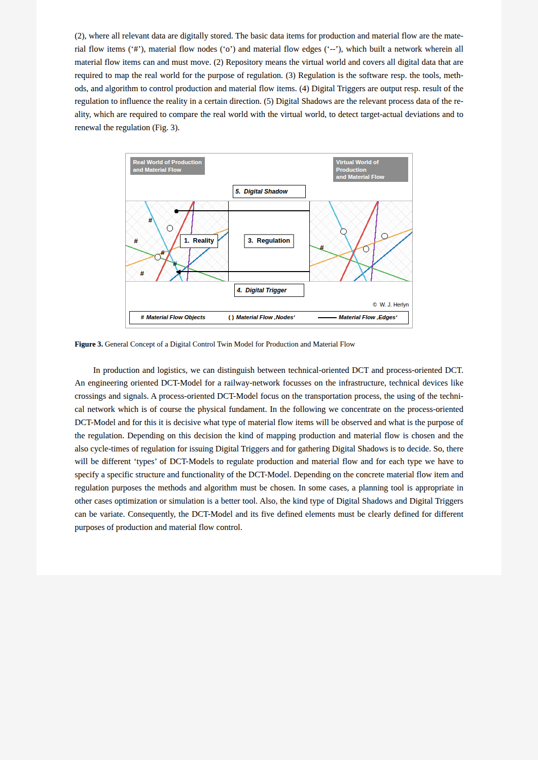(2), where all relevant data are digitally stored. The basic data items for production and material flow are the material flow items (‘#’), material flow nodes (‘o’) and material flow edges (‘--’), which built a network wherein all material flow items can and must move. (2) Repository means the virtual world and covers all digital data that are required to map the real world for the purpose of regulation. (3) Regulation is the software resp. the tools, methods, and algorithm to control production and material flow items. (4) Digital Triggers are output resp. result of the regulation to influence the reality in a certain direction. (5) Digital Shadows are the relevant process data of the reality, which are required to compare the real world with the virtual world, to detect target-actual deviations and to renewal the regulation (Fig. 3).
Real World of Production
and Material Flow
Virtual World of Production
and Material Flow
5. Digital Shadow
# # # # #
1. Reality
3. Regulation
2. Repository
#
4. Digital Trigger
© W. J. Herlyn
#Material Flow Objects
( ) Material Flow ‚Nodes‘
Material Flow ‚Edges‘
Figure 3. General Concept of a Digital Control Twin Model for Production and Material Flow
In production and logistics, we can distinguish between technical-oriented DCT and process-oriented DCT. An engineering oriented DCT-Model for a railway-network focusses on the infrastructure, technical devices like crossings and signals. A process-oriented DCT-Model focus on the transportation process, the using of the technical network which is of course the physical fundament. In the following we concentrate on the process-oriented DCT-Model and for this it is decisive what type of material flow items will be observed and what is the purpose of the regulation. Depending on this decision the kind of mapping production and material flow is chosen and the also cycle-times of regulation for issuing Digital Triggers and for gathering Digital Shadows is to decide. So, there will be different ‘types’ of DCT-Models to regulate production and material flow and for each type we have to specify a specific structure and functionality of the DCT-Model. Depending on the concrete material flow item and regulation purposes the methods and algorithm must be chosen. In some cases, a planning tool is appropriate in other cases optimization or simulation is a better tool. Also, the kind type of Digital Shadows and Digital Triggers can be variate. Consequently, the DCT-Model and its five defined elements must be clearly defined for different purposes of production and material flow control.